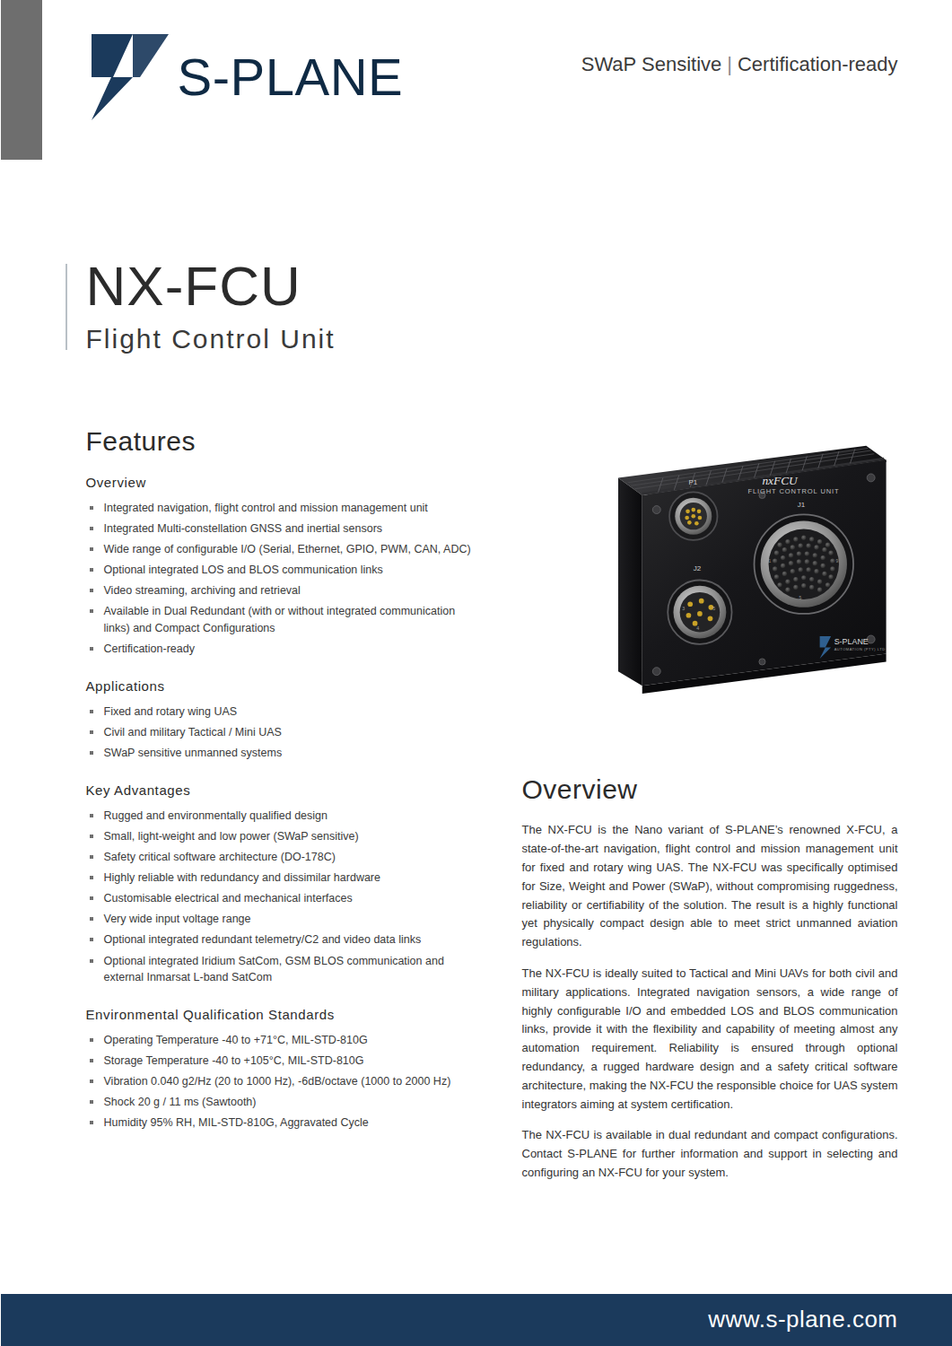S-PLANE
SWaP Sensitive|Certification-ready
NX-FCU
Flight Control Unit
Features
Overview
Integrated navigation, flight control and mission management unit
Integrated Multi-constellation GNSS and inertial sensors
Wide range of configurable I/O (Serial, Ethernet, GPIO, PWM, CAN, ADC)
Optional integrated LOS and BLOS communication links
Video streaming, archiving and retrieval
Available in Dual Redundant (with or without integrated communication links) and Compact Configurations
Certification-ready
Applications
Fixed and rotary wing UAS
Civil and military Tactical / Mini UAS
SWaP sensitive unmanned systems
Key Advantages
Rugged and environmentally qualified design
Small, light-weight and low power (SWaP sensitive)
Safety critical software architecture (DO-178C)
Highly reliable with redundancy and dissimilar hardware
Customisable electrical and mechanical interfaces
Very wide input voltage range
Optional integrated redundant telemetry/C2 and video data links
Optional integrated Iridium SatCom, GSM BLOS communication and external Inmarsat L-band SatCom
Environmental Qualification Standards
Operating Temperature -40 to +71°C, MIL-STD-810G
Storage Temperature -40 to +105°C, MIL-STD-810G
Vibration 0.040 g2/Hz (20 to 1000 Hz), -6dB/octave (1000 to 2000 Hz)
Shock 20 g / 11 ms (Sawtooth)
Humidity 95% RH, MIL-STD-810G, Aggravated Cycle
P1 3 5 4 J2 1 9 5 J1 nxFCU FLIGHT CONTROL UNIT S-PLANE AUTOMATION (PTY) LTD
NX-FCU unit
Overview
The NX-FCU is the Nano variant of S-PLANE’s renowned X-FCU, a state-of-the-art navigation, flight control and mission management unit for fixed and rotary wing UAS. The NX-FCU was specifically optimised for Size, Weight and Power (SWaP), without compromising ruggedness, reliability or certifiability of the solution. The result is a highly functional yet physically compact design able to meet strict unmanned aviation regulations.
The NX-FCU is ideally suited to Tactical and Mini UAVs for both civil and military applications. Integrated navigation sensors, a wide range of highly configurable I/O and embedded LOS and BLOS communication links, provide it with the flexibility and capability of meeting almost any automation requirement. Reliability is ensured through optional redundancy, a rugged hardware design and a safety critical software architecture, making the NX-FCU the responsible choice for UAS system integrators aiming at system certification.
The NX-FCU is available in dual redundant and compact configurations. Contact S-PLANE for further information and support in selecting and configuring an NX-FCU for your system.
www.s-plane.com